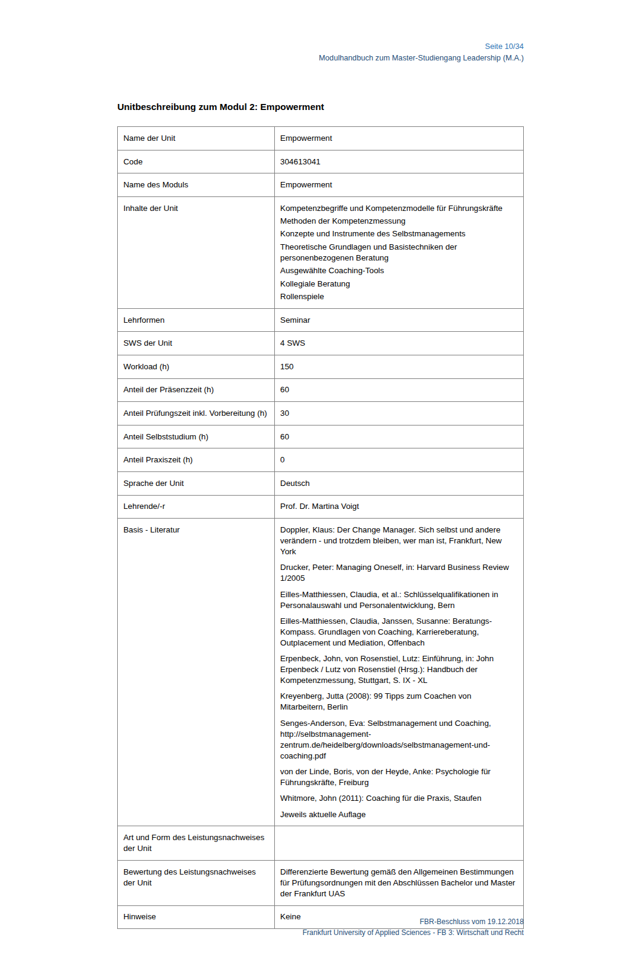Seite 10/34
Modulhandbuch zum Master-Studiengang Leadership (M.A.)
Unitbeschreibung zum Modul 2: Empowerment
| Name der Unit | Empowerment |
| Code | 304613041 |
| Name des Moduls | Empowerment |
| Inhalte der Unit | Kompetenzbegriffe und Kompetenzmodelle für Führungskräfte Methoden der Kompetenzmessung Konzepte und Instrumente des Selbstmanagements Theoretische Grundlagen und Basistechniken der personenbezogenen Beratung Ausgewählte Coaching-Tools Kollegiale Beratung Rollenspiele |
| Lehrformen | Seminar |
| SWS der Unit | 4 SWS |
| Workload (h) | 150 |
| Anteil der Präsenzzeit (h) | 60 |
| Anteil Prüfungszeit inkl. Vorbereitung (h) | 30 |
| Anteil Selbststudium (h) | 60 |
| Anteil Praxiszeit (h) | 0 |
| Sprache der Unit | Deutsch |
| Lehrende/-r | Prof. Dr. Martina Voigt |
| Basis - Literatur | Doppler, Klaus: Der Change Manager. Sich selbst und andere verändern - und trotzdem bleiben, wer man ist, Frankfurt, New York Drucker, Peter: Managing Oneself, in: Harvard Business Review 1/2005 Eilles-Matthiessen, Claudia, et al.: Schlüsselqualifikationen in Personalauswahl und Personalentwicklung, Bern Eilles-Matthiessen, Claudia, Janssen, Susanne: Beratungs-Kompass. Grundlagen von Coaching, Karriereberatung, Outplacement und Mediation, Offenbach Erpenbeck, John, von Rosenstiel, Lutz: Einführung, in: John Erpenbeck / Lutz von Rosenstiel (Hrsg.): Handbuch der Kompetenzmessung, Stuttgart, S. IX - XL Kreyenberg, Jutta (2008): 99 Tipps zum Coachen von Mitarbeitern, Berlin Senges-Anderson, Eva: Selbstmanagement und Coaching, http://selbstmanagement-zentrum.de/heidelberg/downloads/selbstmanagement-und-coaching.pdf von der Linde, Boris, von der Heyde, Anke: Psychologie für Führungskräfte, Freiburg Whitmore, John (2011): Coaching für die Praxis, Staufen Jeweils aktuelle Auflage |
| Art und Form des Leistungsnachweises der Unit | |
| Bewertung des Leistungsnachweises der Unit | Differenzierte Bewertung gemäß den Allgemeinen Bestimmungen für Prüfungsordnungen mit den Abschlüssen Bachelor und Master der Frankfurt UAS |
| Hinweise | Keine |
FBR-Beschluss vom 19.12.2018
Frankfurt University of Applied Sciences - FB 3: Wirtschaft und Recht